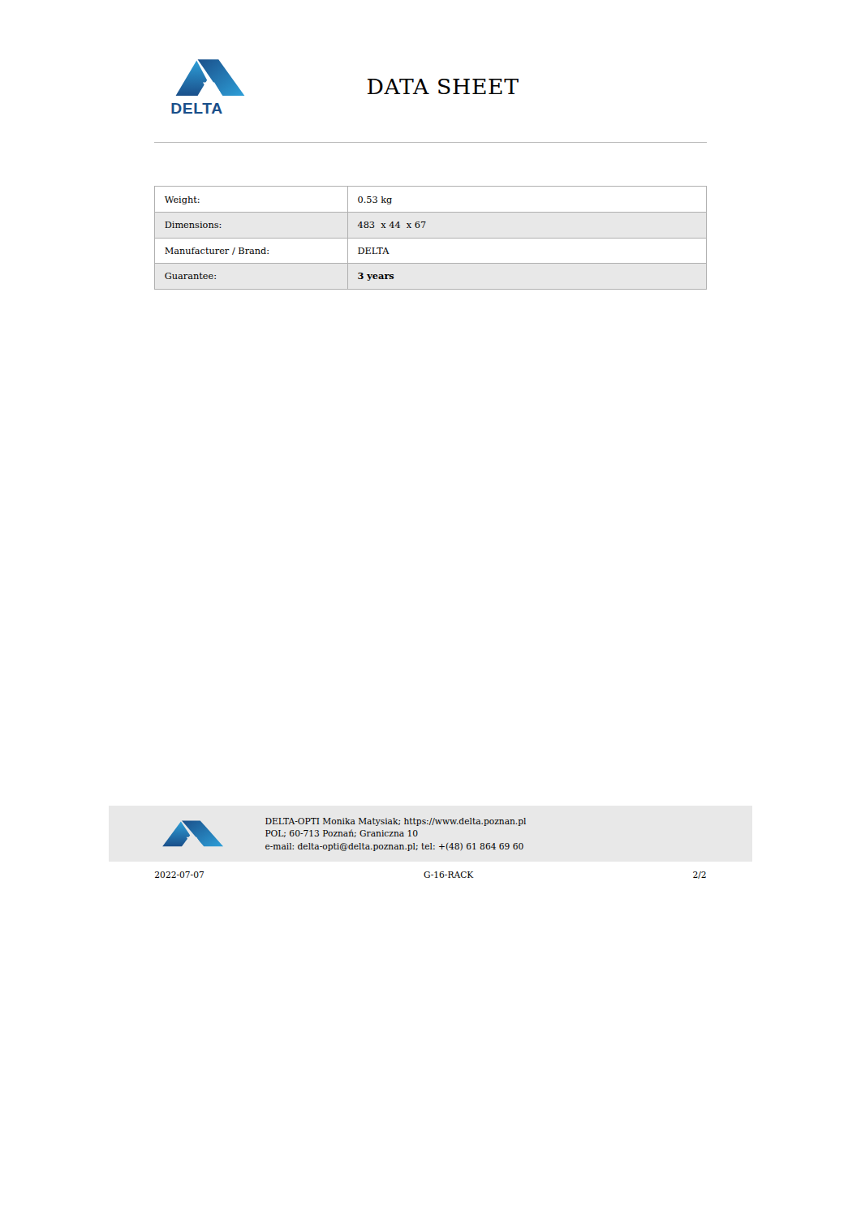DELTA
DATA SHEET
| Weight: | 0.53 kg |
| Dimensions: | 483 x 44 x 67 |
| Manufacturer / Brand: | DELTA |
| Guarantee: | 3 years |
DELTA-OPTI Monika Matysiak; https://www.delta.poznan.pl
POL; 60-713 Poznań; Graniczna 10
e-mail: delta-opti@delta.poznan.pl; tel: +(48) 61 864 69 60
2022-07-07
G-16-RACK
2/2